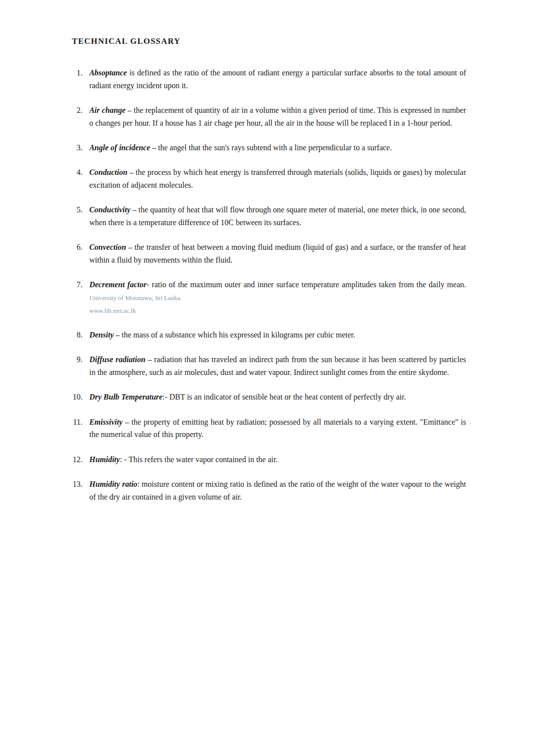Technical Glossary
Absoptance is defined as the ratio of the amount of radiant energy a particular surface absorbs to the total amount of radiant energy incident upon it.
Air change – the replacement of quantity of air in a volume within a given period of time. This is expressed in number o changes per hour. If a house has 1 air chage per hour, all the air in the house will be replaced I in a 1-hour period.
Angle of incidence – the angel that the sun's rays subtend with a line perpendicular to a surface.
Conduction – the process by which heat energy is transferred through materials (solids, liquids or gases) by molecular excitation of adjacent molecules.
Conductivity – the quantity of heat that will flow through one square meter of material, one meter thick, in one second, when there is a temperature difference of 10C between its surfaces.
Convection – the transfer of heat between a moving fluid medium (liquid of gas) and a surface, or the transfer of heat within a fluid by movements within the fluid.
Decrement factor- ratio of the maximum outer and inner surface temperature amplitudes taken from the daily mean. University of Moratuwa, Sri Lanka.
www.lib.mrt.ac.lk
Density – the mass of a substance which his expressed in kilograms per cubic meter.
Diffuse radiation – radiation that has traveled an indirect path from the sun because it has been scattered by particles in the atmosphere, such as air molecules, dust and water vapour. Indirect sunlight comes from the entire skydome.
Dry Bulb Temperature:- DBT is an indicator of sensible heat or the heat content of perfectly dry air.
Emissivity – the property of emitting heat by radiation; possessed by all materials to a varying extent. "Emittance" is the numerical value of this property.
Humidity: - This refers the water vapor contained in the air.
Humidity ratio: moisture content or mixing ratio is defined as the ratio of the weight of the water vapour to the weight of the dry air contained in a given volume of air.